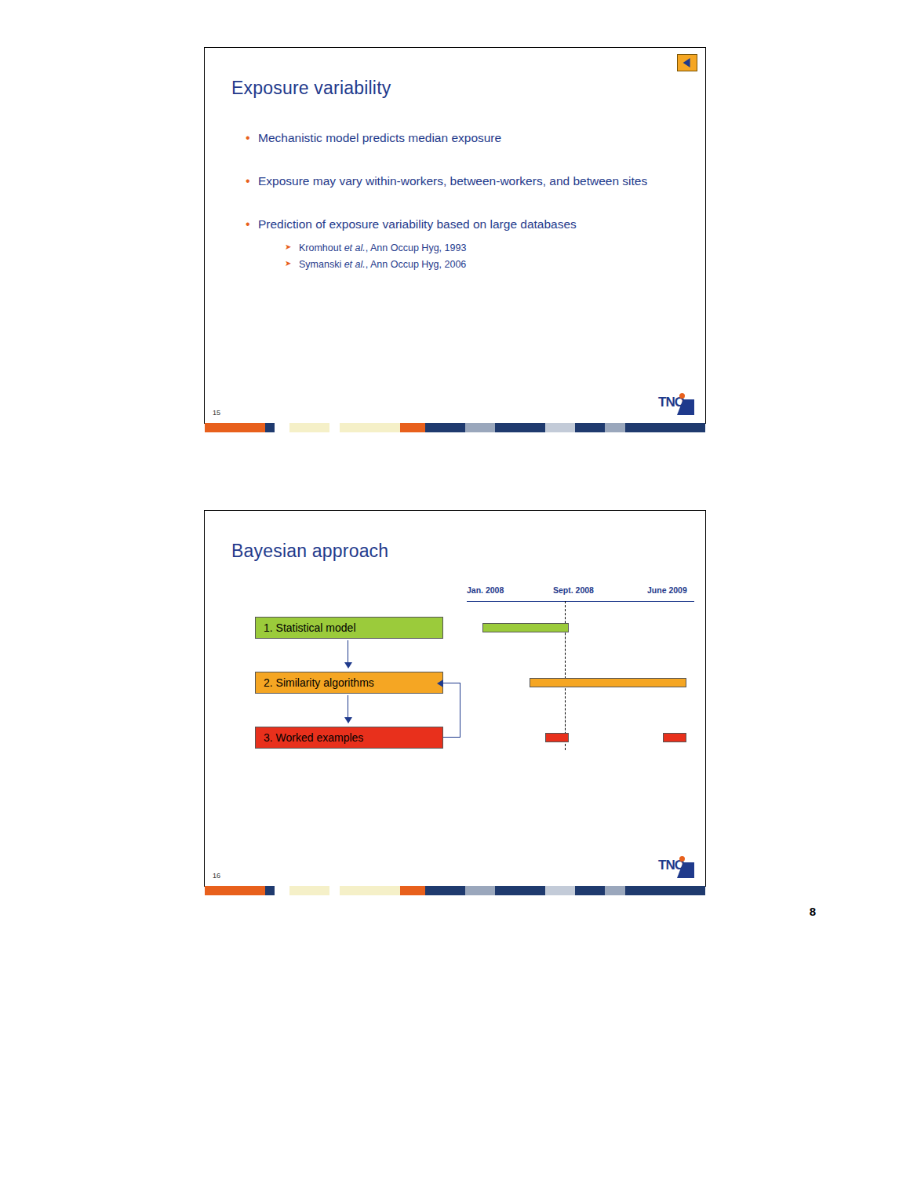Exposure variability
Mechanistic model predicts median exposure
Exposure may vary within-workers, between-workers, and between sites
Prediction of exposure variability based on large databases
Kromhout et al., Ann Occup Hyg, 1993
Symanski et al., Ann Occup Hyg, 2006
15
TNO
Bayesian approach
Jan. 2008 Sept. 2008 June 2009
1. Statistical model
2. Similarity algorithms
3. Worked examples
16
TNO
8